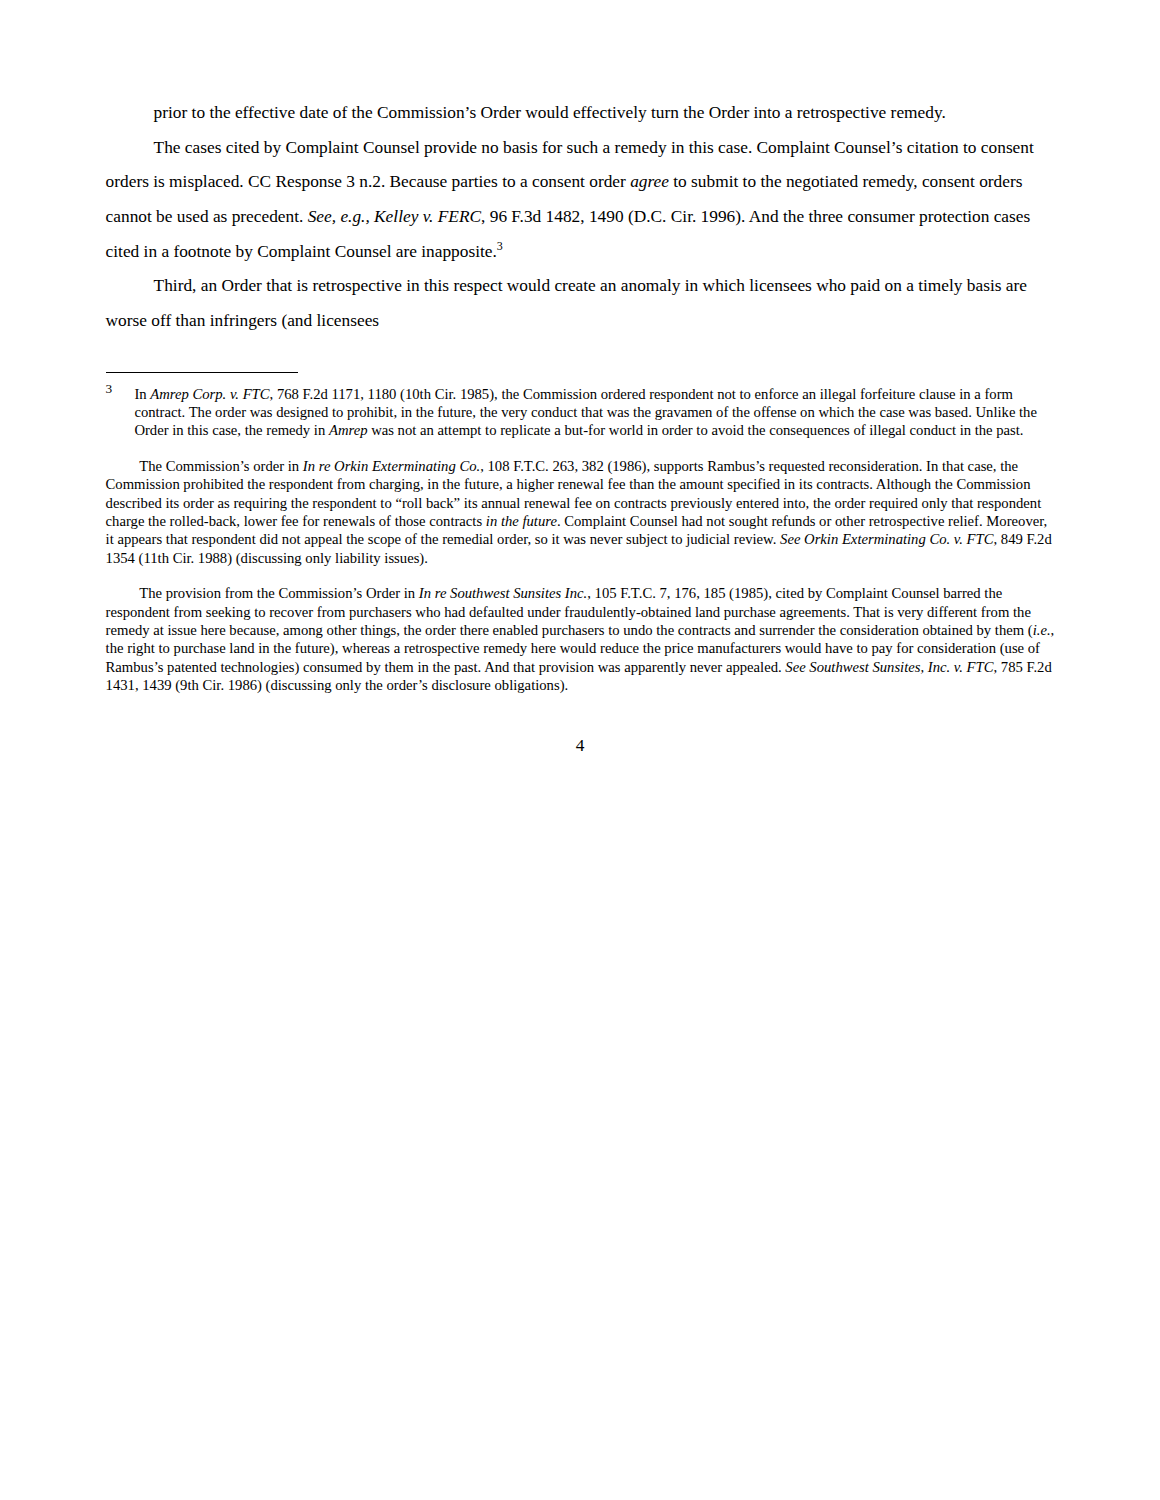prior to the effective date of the Commission’s Order would effectively turn the Order into a retrospective remedy.
The cases cited by Complaint Counsel provide no basis for such a remedy in this case. Complaint Counsel’s citation to consent orders is misplaced. CC Response 3 n.2. Because parties to a consent order agree to submit to the negotiated remedy, consent orders cannot be used as precedent. See, e.g., Kelley v. FERC, 96 F.3d 1482, 1490 (D.C. Cir. 1996). And the three consumer protection cases cited in a footnote by Complaint Counsel are inapposite.3
Third, an Order that is retrospective in this respect would create an anomaly in which licensees who paid on a timely basis are worse off than infringers (and licensees
3 In Amrep Corp. v. FTC, 768 F.2d 1171, 1180 (10th Cir. 1985), the Commission ordered respondent not to enforce an illegal forfeiture clause in a form contract. The order was designed to prohibit, in the future, the very conduct that was the gravamen of the offense on which the case was based. Unlike the Order in this case, the remedy in Amrep was not an attempt to replicate a but-for world in order to avoid the consequences of illegal conduct in the past.
The Commission’s order in In re Orkin Exterminating Co., 108 F.T.C. 263, 382 (1986), supports Rambus’s requested reconsideration. In that case, the Commission prohibited the respondent from charging, in the future, a higher renewal fee than the amount specified in its contracts. Although the Commission described its order as requiring the respondent to “roll back” its annual renewal fee on contracts previously entered into, the order required only that respondent charge the rolled-back, lower fee for renewals of those contracts in the future. Complaint Counsel had not sought refunds or other retrospective relief. Moreover, it appears that respondent did not appeal the scope of the remedial order, so it was never subject to judicial review. See Orkin Exterminating Co. v. FTC, 849 F.2d 1354 (11th Cir. 1988) (discussing only liability issues).
The provision from the Commission’s Order in In re Southwest Sunsites Inc., 105 F.T.C. 7, 176, 185 (1985), cited by Complaint Counsel barred the respondent from seeking to recover from purchasers who had defaulted under fraudulently-obtained land purchase agreements. That is very different from the remedy at issue here because, among other things, the order there enabled purchasers to undo the contracts and surrender the consideration obtained by them (i.e., the right to purchase land in the future), whereas a retrospective remedy here would reduce the price manufacturers would have to pay for consideration (use of Rambus’s patented technologies) consumed by them in the past. And that provision was apparently never appealed. See Southwest Sunsites, Inc. v. FTC, 785 F.2d 1431, 1439 (9th Cir. 1986) (discussing only the order’s disclosure obligations).
4